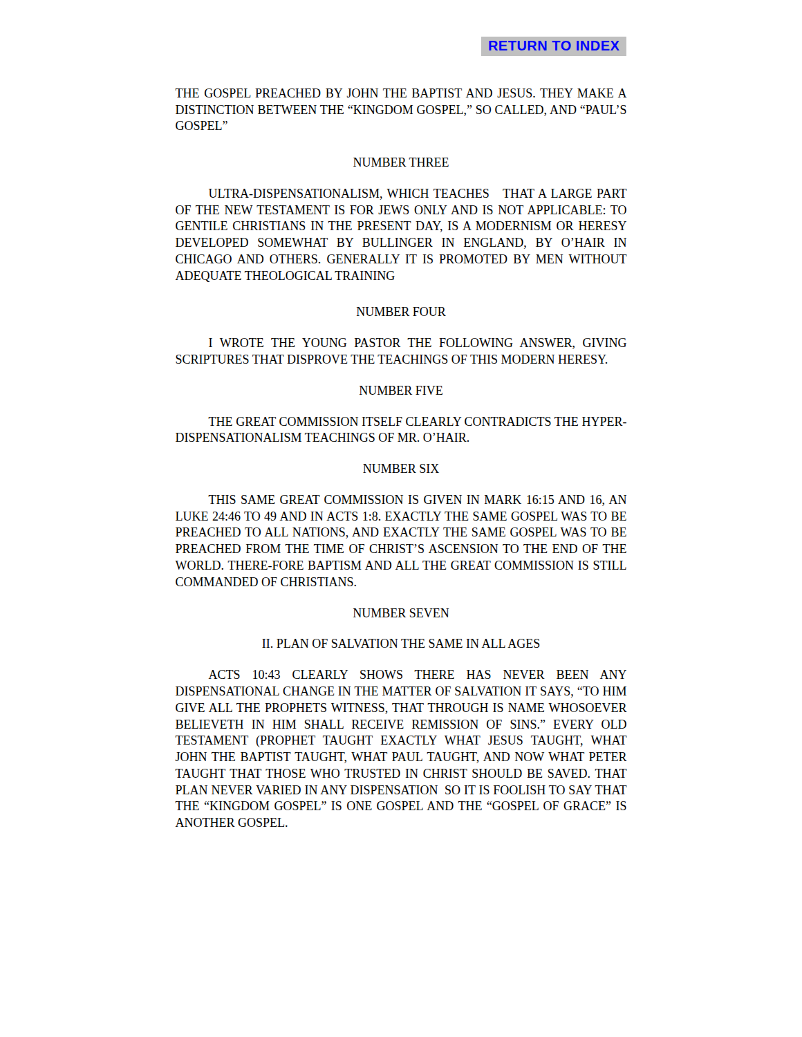RETURN TO INDEX
THE GOSPEL PREACHED BY JOHN THE BAPTIST AND JESUS. THEY MAKE A DISTINCTION BETWEEN THE “KINGDOM GOSPEL,” SO CALLED, AND “PAUL’S GOSPEL”
NUMBER THREE
ULTRA-DISPENSATIONALISM, WHICH TEACHES THAT A LARGE PART OF THE NEW TESTAMENT IS FOR JEWS ONLY AND IS NOT APPLICABLE: TO GENTILE CHRISTIANS IN THE PRESENT DAY, IS A MODERNISM OR HERESY DEVELOPED SOMEWHAT BY BULLINGER IN ENGLAND, BY O’HAIR IN CHICAGO AND OTHERS. GENERALLY IT IS PROMOTED BY MEN WITHOUT ADEQUATE THEOLOGICAL TRAINING
NUMBER FOUR
I WROTE THE YOUNG PASTOR THE FOLLOWING ANSWER, GIVING SCRIPTURES THAT DISPROVE THE TEACHINGS OF THIS MODERN HERESY.
NUMBER FIVE
THE GREAT COMMISSION ITSELF CLEARLY CONTRADICTS THE HYPER-DISPENSATIONALISM TEACHINGS OF MR. O’HAIR.
NUMBER SIX
THIS SAME GREAT COMMISSION IS GIVEN IN MARK 16:15 AND 16, AN LUKE 24:46 TO 49 AND IN ACTS 1:8. EXACTLY THE SAME GOSPEL WAS TO BE PREACHED TO ALL NATIONS, AND EXACTLY THE SAME GOSPEL WAS TO BE PREACHED FROM THE TIME OF CHRIST’S ASCENSION TO THE END OF THE WORLD. THERE-FORE BAPTISM AND ALL THE GREAT COMMISSION IS STILL COMMANDED OF CHRISTIANS.
NUMBER SEVEN
II. PLAN OF SALVATION THE SAME IN ALL AGES
ACTS 10:43 CLEARLY SHOWS THERE HAS NEVER BEEN ANY DISPENSATIONAL CHANGE IN THE MATTER OF SALVATION IT SAYS, “TO HIM GIVE ALL THE PROPHETS WITNESS, THAT THROUGH IS NAME WHOSOEVER BELIEVETH IN HIM SHALL RECEIVE REMISSION OF SINS.” EVERY OLD TESTAMENT (PROPHET TAUGHT EXACTLY WHAT JESUS TAUGHT, WHAT JOHN THE BAPTIST TAUGHT, WHAT PAUL TAUGHT, AND NOW WHAT PETER TAUGHT THAT THOSE WHO TRUSTED IN CHRIST SHOULD BE SAVED. THAT PLAN NEVER VARIED IN ANY DISPENSATION SO IT IS FOOLISH TO SAY THAT THE “KINGDOM GOSPEL” IS ONE GOSPEL AND THE “GOSPEL OF GRACE” IS ANOTHER GOSPEL.